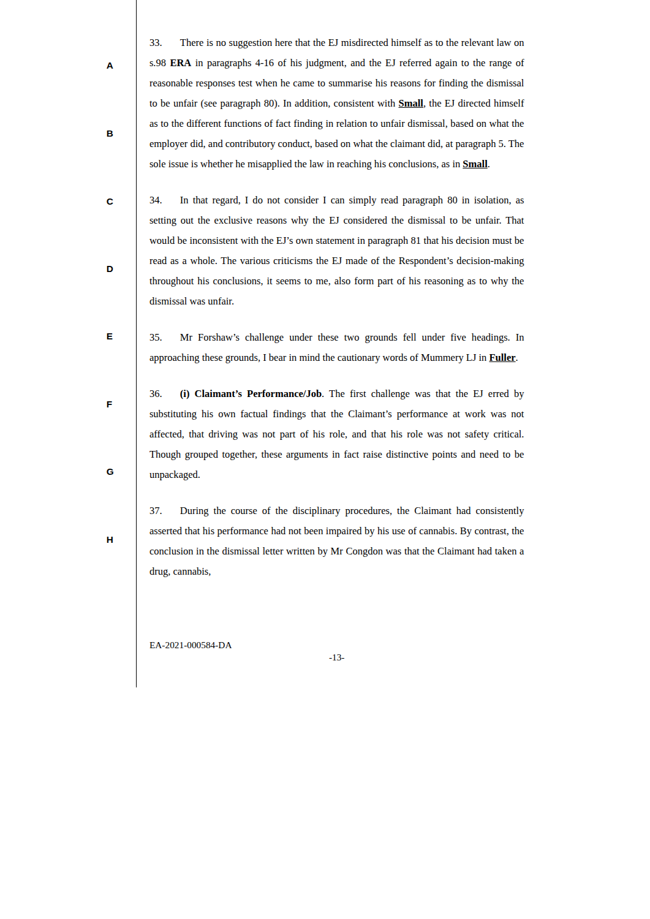A
B
C
D
E
F
G
H
33. There is no suggestion here that the EJ misdirected himself as to the relevant law on s.98 ERA in paragraphs 4-16 of his judgment, and the EJ referred again to the range of reasonable responses test when he came to summarise his reasons for finding the dismissal to be unfair (see paragraph 80). In addition, consistent with Small, the EJ directed himself as to the different functions of fact finding in relation to unfair dismissal, based on what the employer did, and contributory conduct, based on what the claimant did, at paragraph 5. The sole issue is whether he misapplied the law in reaching his conclusions, as in Small.
34. In that regard, I do not consider I can simply read paragraph 80 in isolation, as setting out the exclusive reasons why the EJ considered the dismissal to be unfair. That would be inconsistent with the EJ’s own statement in paragraph 81 that his decision must be read as a whole. The various criticisms the EJ made of the Respondent’s decision-making throughout his conclusions, it seems to me, also form part of his reasoning as to why the dismissal was unfair.
35. Mr Forshaw’s challenge under these two grounds fell under five headings. In approaching these grounds, I bear in mind the cautionary words of Mummery LJ in Fuller.
36.(i) Claimant’s Performance/Job. The first challenge was that the EJ erred by substituting his own factual findings that the Claimant’s performance at work was not affected, that driving was not part of his role, and that his role was not safety critical. Though grouped together, these arguments in fact raise distinctive points and need to be unpackaged.
37. During the course of the disciplinary procedures, the Claimant had consistently asserted that his performance had not been impaired by his use of cannabis. By contrast, the conclusion in the dismissal letter written by Mr Congdon was that the Claimant had taken a drug, cannabis,
EA-2021-000584-DA
-13-